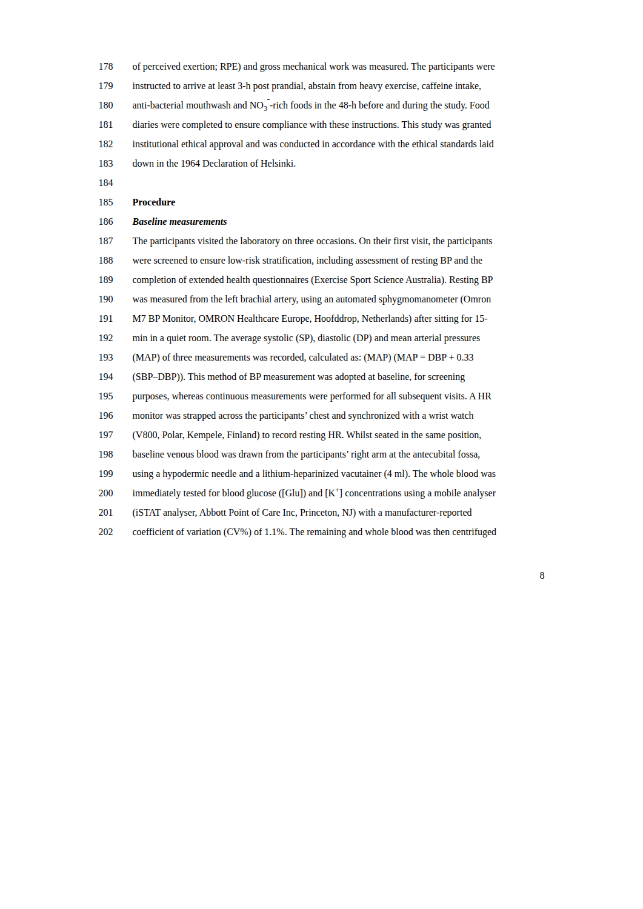178 of perceived exertion; RPE) and gross mechanical work was measured. The participants were
179 instructed to arrive at least 3-h post prandial, abstain from heavy exercise, caffeine intake,
180 anti-bacterial mouthwash and NO3 -rich foods in the 48-h before and during the study. Food
181 diaries were completed to ensure compliance with these instructions. This study was granted
182 institutional ethical approval and was conducted in accordance with the ethical standards laid
183 down in the 1964 Declaration of Helsinki.
184
185
Procedure
186
Baseline measurements
187 The participants visited the laboratory on three occasions. On their first visit, the participants
188 were screened to ensure low-risk stratification, including assessment of resting BP and the
189 completion of extended health questionnaires (Exercise Sport Science Australia). Resting BP
190 was measured from the left brachial artery, using an automated sphygmomanometer (Omron
191 M7 BP Monitor, OMRON Healthcare Europe, Hoofddrop, Netherlands) after sitting for 15-
192 min in a quiet room. The average systolic (SP), diastolic (DP) and mean arterial pressures
193 (MAP) of three measurements was recorded, calculated as: (MAP) (MAP = DBP + 0.33
194 (SBP–DBP)). This method of BP measurement was adopted at baseline, for screening
195 purposes, whereas continuous measurements were performed for all subsequent visits. A HR
196 monitor was strapped across the participants’ chest and synchronized with a wrist watch
197 (V800, Polar, Kempele, Finland) to record resting HR. Whilst seated in the same position,
198 baseline venous blood was drawn from the participants’ right arm at the antecubital fossa,
199 using a hypodermic needle and a lithium-heparinized vacutainer (4 ml). The whole blood was
200 immediately tested for blood glucose ([Glu]) and [K+] concentrations using a mobile analyser
201 (iSTAT analyser, Abbott Point of Care Inc, Princeton, NJ) with a manufacturer-reported
202 coefficient of variation (CV%) of 1.1%. The remaining and whole blood was then centrifuged
8